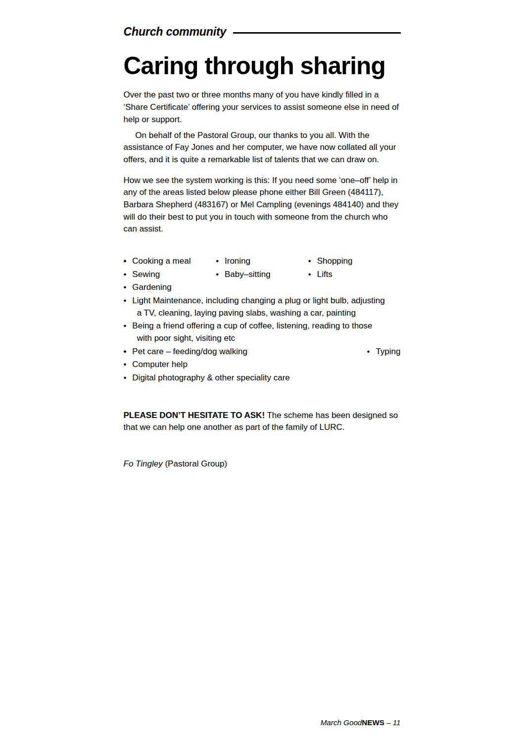Church community
Caring through sharing
Over the past two or three months many of you have kindly filled in a ‘Share Certificate’ offering your services to assist someone else in need of help or support.
On behalf of the Pastoral Group, our thanks to you all. With the assistance of Fay Jones and her computer, we have now collated all your offers, and it is quite a remarkable list of talents that we can draw on.
How we see the system working is this: If you need some ‘one–off’ help in any of the areas listed below please phone either Bill Green (484117), Barbara Shepherd (483167) or Mel Campling (evenings 484140) and they will do their best to put you in touch with someone from the church who can assist.
Cooking a meal
Ironing
Shopping
Sewing
Baby–sitting
Lifts
Gardening
Light Maintenance, including changing a plug or light bulb, adjustinga TV, cleaning, laying paving slabs, washing a car, painting
Being a friend offering a cup of coffee, listening, reading to thosewith poor sight, visiting etc
•Pet care – feeding/dog walking Typing
Computer help
Digital photography & other speciality care
PLEASE DON’T HESITATE TO ASK! The scheme has been designed so that we can help one another as part of the family of LURC.
Fo Tingley (Pastoral Group)
March GoodNEWS – 11